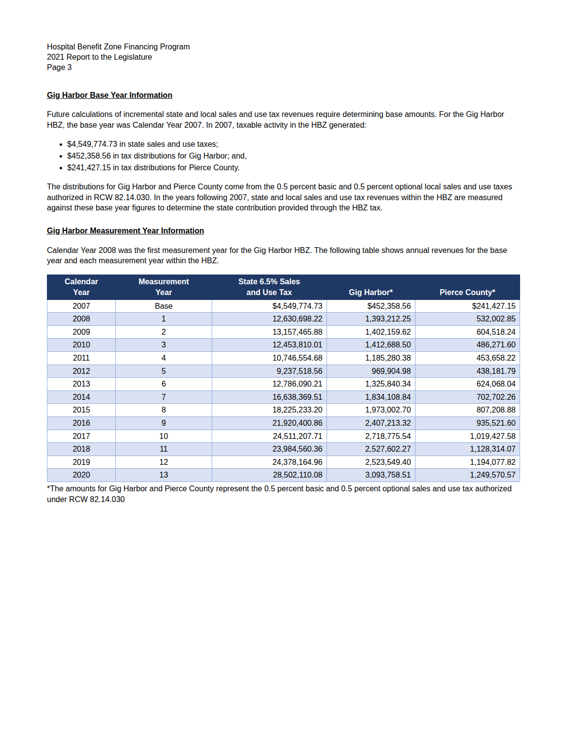Hospital Benefit Zone Financing Program
2021 Report to the Legislature
Page 3
Gig Harbor Base Year Information
Future calculations of incremental state and local sales and use tax revenues require determining base amounts. For the Gig Harbor HBZ, the base year was Calendar Year 2007. In 2007, taxable activity in the HBZ generated:
$4,549,774.73 in state sales and use taxes;
$452,358.56 in tax distributions for Gig Harbor; and,
$241,427.15 in tax distributions for Pierce County.
The distributions for Gig Harbor and Pierce County come from the 0.5 percent basic and 0.5 percent optional local sales and use taxes authorized in RCW 82.14.030. In the years following 2007, state and local sales and use tax revenues within the HBZ are measured against these base year figures to determine the state contribution provided through the HBZ tax.
Gig Harbor Measurement Year Information
Calendar Year 2008 was the first measurement year for the Gig Harbor HBZ. The following table shows annual revenues for the base year and each measurement year within the HBZ.
| Calendar Year | Measurement Year | State 6.5% Sales and Use Tax | Gig Harbor* | Pierce County* |
| --- | --- | --- | --- | --- |
| 2007 | Base | $4,549,774.73 | $452,358.56 | $241,427.15 |
| 2008 | 1 | 12,630,698.22 | 1,393,212.25 | 532,002.85 |
| 2009 | 2 | 13,157,465.88 | 1,402,159.62 | 604,518.24 |
| 2010 | 3 | 12,453,810.01 | 1,412,688.50 | 486,271.60 |
| 2011 | 4 | 10,746,554.68 | 1,185,280.38 | 453,658.22 |
| 2012 | 5 | 9,237,518.56 | 969,904.98 | 438,181.79 |
| 2013 | 6 | 12,786,090.21 | 1,325,840.34 | 624,068.04 |
| 2014 | 7 | 16,638,369.51 | 1,834,108.84 | 702,702.26 |
| 2015 | 8 | 18,225,233.20 | 1,973,002.70 | 807,208.88 |
| 2016 | 9 | 21,920,400.86 | 2,407,213.32 | 935,521.60 |
| 2017 | 10 | 24,511,207.71 | 2,718,775.54 | 1,019,427.58 |
| 2018 | 11 | 23,984,560.36 | 2,527,602.27 | 1,128,314.07 |
| 2019 | 12 | 24,378,164.96 | 2,523,549.40 | 1,194,077.82 |
| 2020 | 13 | 28,502,110.08 | 3,093,758.51 | 1,249,570.57 |
*The amounts for Gig Harbor and Pierce County represent the 0.5 percent basic and 0.5 percent optional sales and use tax authorized under RCW 82.14.030